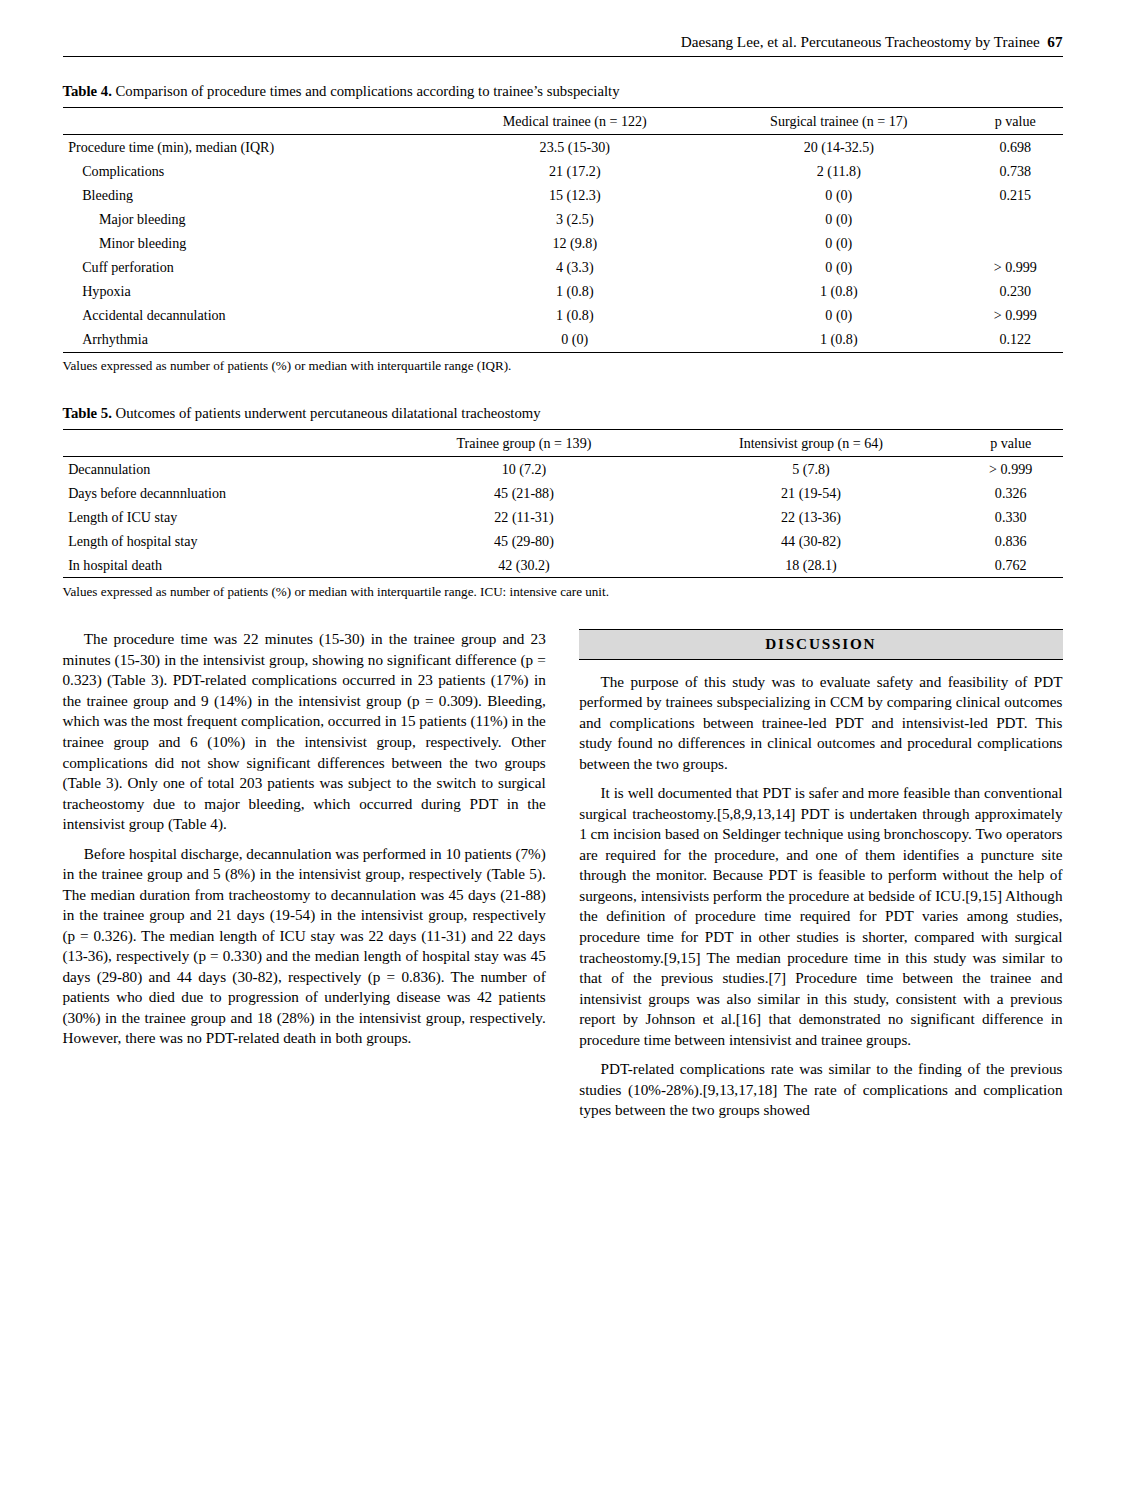Daesang Lee, et al. Percutaneous Tracheostomy by Trainee 67
Table 4. Comparison of procedure times and complications according to trainee’s subspecialty
| | Medical trainee (n = 122) | Surgical trainee (n = 17) | p value |
| --- | --- | --- | --- |
| Procedure time (min), median (IQR) | 23.5 (15-30) | 20 (14-32.5) | 0.698 |
| Complications | 21 (17.2) | 2 (11.8) | 0.738 |
| Bleeding | 15 (12.3) | 0 (0) | 0.215 |
| Major bleeding | 3 (2.5) | 0 (0) | |
| Minor bleeding | 12 (9.8) | 0 (0) | |
| Cuff perforation | 4 (3.3) | 0 (0) | > 0.999 |
| Hypoxia | 1 (0.8) | 1 (0.8) | 0.230 |
| Accidental decannulation | 1 (0.8) | 0 (0) | > 0.999 |
| Arrhythmia | 0 (0) | 1 (0.8) | 0.122 |
Values expressed as number of patients (%) or median with interquartile range (IQR).
Table 5. Outcomes of patients underwent percutaneous dilatational tracheostomy
| | Trainee group (n = 139) | Intensivist group (n = 64) | p value |
| --- | --- | --- | --- |
| Decannulation | 10 (7.2) | 5 (7.8) | > 0.999 |
| Days before decannnluation | 45 (21-88) | 21 (19-54) | 0.326 |
| Length of ICU stay | 22 (11-31) | 22 (13-36) | 0.330 |
| Length of hospital stay | 45 (29-80) | 44 (30-82) | 0.836 |
| In hospital death | 42 (30.2) | 18 (28.1) | 0.762 |
Values expressed as number of patients (%) or median with interquartile range. ICU: intensive care unit.
The procedure time was 22 minutes (15-30) in the trainee group and 23 minutes (15-30) in the intensivist group, showing no significant difference (p = 0.323) (Table 3). PDT-related complications occurred in 23 patients (17%) in the trainee group and 9 (14%) in the intensivist group (p = 0.309). Bleeding, which was the most frequent complication, occurred in 15 patients (11%) in the trainee group and 6 (10%) in the intensivist group, respectively. Other complications did not show significant differences between the two groups (Table 3). Only one of total 203 patients was subject to the switch to surgical tracheostomy due to major bleeding, which occurred during PDT in the intensivist group (Table 4).
Before hospital discharge, decannulation was performed in 10 patients (7%) in the trainee group and 5 (8%) in the intensivist group, respectively (Table 5). The median duration from tracheostomy to decannulation was 45 days (21-88) in the trainee group and 21 days (19-54) in the intensivist group, respectively (p = 0.326). The median length of ICU stay was 22 days (11-31) and 22 days (13-36), respectively (p = 0.330) and the median length of hospital stay was 45 days (29-80) and 44 days (30-82), respectively (p = 0.836). The number of patients who died due to progression of underlying disease was 42 patients (30%) in the trainee group and 18 (28%) in the intensivist group, respectively. However, there was no PDT-related death in both groups.
DISCUSSION
The purpose of this study was to evaluate safety and feasibility of PDT performed by trainees subspecializing in CCM by comparing clinical outcomes and complications between trainee-led PDT and intensivist-led PDT. This study found no differences in clinical outcomes and procedural complications between the two groups.
It is well documented that PDT is safer and more feasible than conventional surgical tracheostomy.[5,8,9,13,14] PDT is undertaken through approximately 1 cm incision based on Seldinger technique using bronchoscopy. Two operators are required for the procedure, and one of them identifies a puncture site through the monitor. Because PDT is feasible to perform without the help of surgeons, intensivists perform the procedure at bedside of ICU.[9,15] Although the definition of procedure time required for PDT varies among studies, procedure time for PDT in other studies is shorter, compared with surgical tracheostomy.[9,15] The median procedure time in this study was similar to that of the previous studies.[7] Procedure time between the trainee and intensivist groups was also similar in this study, consistent with a previous report by Johnson et al.[16] that demonstrated no significant difference in procedure time between intensivist and trainee groups.
PDT-related complications rate was similar to the finding of the previous studies (10%-28%).[9,13,17,18] The rate of complications and complication types between the two groups showed